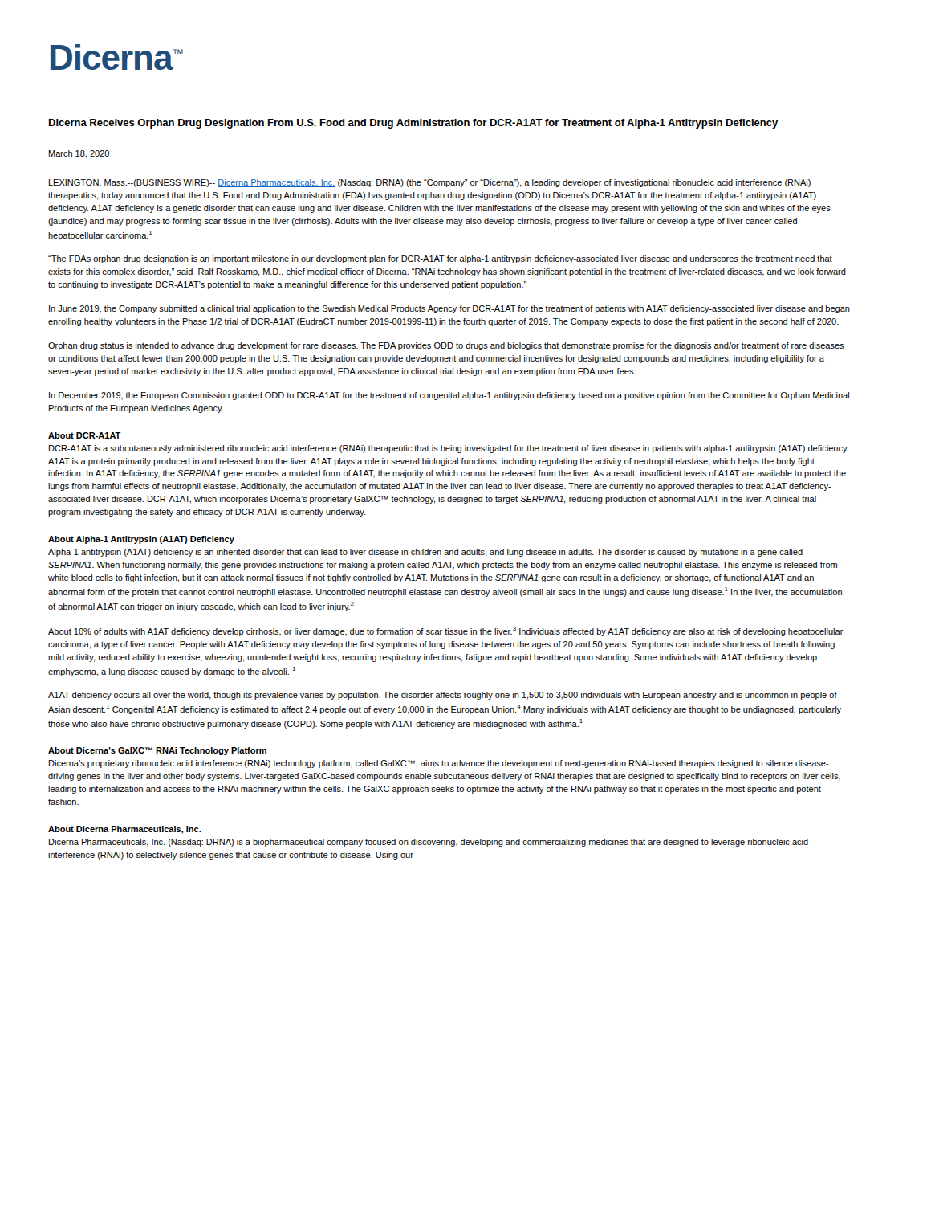Dicerna™
Dicerna Receives Orphan Drug Designation From U.S. Food and Drug Administration for DCR-A1AT for Treatment of Alpha-1 Antitrypsin Deficiency
March 18, 2020
LEXINGTON, Mass.--(BUSINESS WIRE)-- Dicerna Pharmaceuticals, Inc. (Nasdaq: DRNA) (the “Company” or “Dicerna”), a leading developer of investigational ribonucleic acid interference (RNAi) therapeutics, today announced that the U.S. Food and Drug Administration (FDA) has granted orphan drug designation (ODD) to Dicerna’s DCR-A1AT for the treatment of alpha-1 antitrypsin (A1AT) deficiency. A1AT deficiency is a genetic disorder that can cause lung and liver disease. Children with the liver manifestations of the disease may present with yellowing of the skin and whites of the eyes (jaundice) and may progress to forming scar tissue in the liver (cirrhosis). Adults with the liver disease may also develop cirrhosis, progress to liver failure or develop a type of liver cancer called hepatocellular carcinoma.1
“The FDAs orphan drug designation is an important milestone in our development plan for DCR-A1AT for alpha-1 antitrypsin deficiency-associated liver disease and underscores the treatment need that exists for this complex disorder,” said Ralf Rosskamp, M.D., chief medical officer of Dicerna. “RNAi technology has shown significant potential in the treatment of liver-related diseases, and we look forward to continuing to investigate DCR-A1AT’s potential to make a meaningful difference for this underserved patient population.”
In June 2019, the Company submitted a clinical trial application to the Swedish Medical Products Agency for DCR-A1AT for the treatment of patients with A1AT deficiency-associated liver disease and began enrolling healthy volunteers in the Phase 1/2 trial of DCR-A1AT (EudraCT number 2019-001999-11) in the fourth quarter of 2019. The Company expects to dose the first patient in the second half of 2020.
Orphan drug status is intended to advance drug development for rare diseases. The FDA provides ODD to drugs and biologics that demonstrate promise for the diagnosis and/or treatment of rare diseases or conditions that affect fewer than 200,000 people in the U.S. The designation can provide development and commercial incentives for designated compounds and medicines, including eligibility for a seven-year period of market exclusivity in the U.S. after product approval, FDA assistance in clinical trial design and an exemption from FDA user fees.
In December 2019, the European Commission granted ODD to DCR-A1AT for the treatment of congenital alpha-1 antitrypsin deficiency based on a positive opinion from the Committee for Orphan Medicinal Products of the European Medicines Agency.
About DCR-A1AT
DCR-A1AT is a subcutaneously administered ribonucleic acid interference (RNAi) therapeutic that is being investigated for the treatment of liver disease in patients with alpha-1 antitrypsin (A1AT) deficiency. A1AT is a protein primarily produced in and released from the liver. A1AT plays a role in several biological functions, including regulating the activity of neutrophil elastase, which helps the body fight infection. In A1AT deficiency, the SERPINA1 gene encodes a mutated form of A1AT, the majority of which cannot be released from the liver. As a result, insufficient levels of A1AT are available to protect the lungs from harmful effects of neutrophil elastase. Additionally, the accumulation of mutated A1AT in the liver can lead to liver disease. There are currently no approved therapies to treat A1AT deficiency-associated liver disease. DCR-A1AT, which incorporates Dicerna’s proprietary GalXC™ technology, is designed to target SERPINA1, reducing production of abnormal A1AT in the liver. A clinical trial program investigating the safety and efficacy of DCR-A1AT is currently underway.
About Alpha-1 Antitrypsin (A1AT) Deficiency
Alpha-1 antitrypsin (A1AT) deficiency is an inherited disorder that can lead to liver disease in children and adults, and lung disease in adults. The disorder is caused by mutations in a gene called SERPINA1. When functioning normally, this gene provides instructions for making a protein called A1AT, which protects the body from an enzyme called neutrophil elastase. This enzyme is released from white blood cells to fight infection, but it can attack normal tissues if not tightly controlled by A1AT. Mutations in the SERPINA1 gene can result in a deficiency, or shortage, of functional A1AT and an abnormal form of the protein that cannot control neutrophil elastase. Uncontrolled neutrophil elastase can destroy alveoli (small air sacs in the lungs) and cause lung disease.1 In the liver, the accumulation of abnormal A1AT can trigger an injury cascade, which can lead to liver injury.2
About 10% of adults with A1AT deficiency develop cirrhosis, or liver damage, due to formation of scar tissue in the liver.3 Individuals affected by A1AT deficiency are also at risk of developing hepatocellular carcinoma, a type of liver cancer. People with A1AT deficiency may develop the first symptoms of lung disease between the ages of 20 and 50 years. Symptoms can include shortness of breath following mild activity, reduced ability to exercise, wheezing, unintended weight loss, recurring respiratory infections, fatigue and rapid heartbeat upon standing. Some individuals with A1AT deficiency develop emphysema, a lung disease caused by damage to the alveoli. 1
A1AT deficiency occurs all over the world, though its prevalence varies by population. The disorder affects roughly one in 1,500 to 3,500 individuals with European ancestry and is uncommon in people of Asian descent.1 Congenital A1AT deficiency is estimated to affect 2.4 people out of every 10,000 in the European Union.4 Many individuals with A1AT deficiency are thought to be undiagnosed, particularly those who also have chronic obstructive pulmonary disease (COPD). Some people with A1AT deficiency are misdiagnosed with asthma.1
About Dicerna's GalXC™ RNAi Technology Platform
Dicerna’s proprietary ribonucleic acid interference (RNAi) technology platform, called GalXC™, aims to advance the development of next-generation RNAi-based therapies designed to silence disease-driving genes in the liver and other body systems. Liver-targeted GalXC-based compounds enable subcutaneous delivery of RNAi therapies that are designed to specifically bind to receptors on liver cells, leading to internalization and access to the RNAi machinery within the cells. The GalXC approach seeks to optimize the activity of the RNAi pathway so that it operates in the most specific and potent fashion.
About Dicerna Pharmaceuticals, Inc.
Dicerna Pharmaceuticals, Inc. (Nasdaq: DRNA) is a biopharmaceutical company focused on discovering, developing and commercializing medicines that are designed to leverage ribonucleic acid interference (RNAi) to selectively silence genes that cause or contribute to disease. Using our